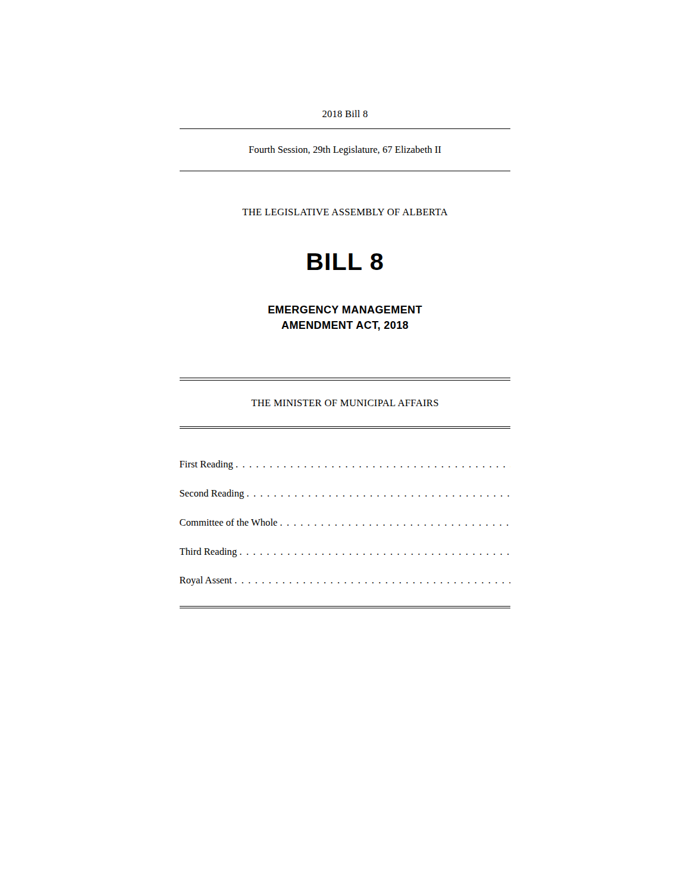2018 Bill 8
Fourth Session, 29th Legislature, 67 Elizabeth II
THE LEGISLATIVE ASSEMBLY OF ALBERTA
BILL 8
EMERGENCY MANAGEMENT
AMENDMENT ACT, 2018
THE MINISTER OF MUNICIPAL AFFAIRS
First Reading . . . . . . . . . . . . . . . . . . . . . . . . . . . . . . . . . . . . . . . . . . . . . . . . . . . .
Second Reading . . . . . . . . . . . . . . . . . . . . . . . . . . . . . . . . . . . . . . . . . . . . . . . . . .
Committee of the Whole . . . . . . . . . . . . . . . . . . . . . . . . . . . . . . . . . . . . . . . . . . . .
Third Reading . . . . . . . . . . . . . . . . . . . . . . . . . . . . . . . . . . . . . . . . . . . . . . . . . . . .
Royal Assent . . . . . . . . . . . . . . . . . . . . . . . . . . . . . . . . . . . . . . . . . . . . . . . . . . . . .